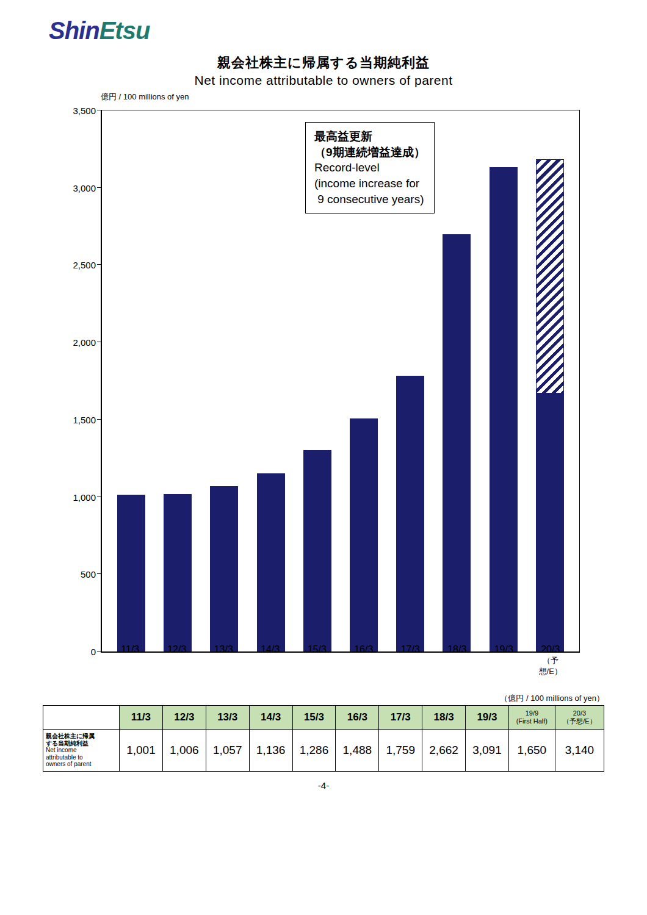Shin Etsu
親会社株主に帰属する当期純利益
Net income attributable to owners of parent
億円 / 100 millions of yen
0
500
1,000
1,500
2,000
2,500
3,000
3,500
最高益更新
（9期連続増益達成）
Record-level
(income increase for
9 consecutive years)
11/3
12/3
13/3
14/3
15/3
16/3
17/3
18/3
19/3
20/3（予想/E）
（億円 / 100 millions of yen）
| | 11/3 | 12/3 | 13/3 | 14/3 | 15/3 | 16/3 | 17/3 | 18/3 | 19/3 | 19/9 (First Half) | 20/3 （予想/E） |
| --- | --- | --- | --- | --- | --- | --- | --- | --- | --- | --- | --- |
| 親会社株主に帰属 する当期純利益 Net income attributable to owners of parent | 1,001 | 1,006 | 1,057 | 1,136 | 1,286 | 1,488 | 1,759 | 2,662 | 3,091 | 1,650 | 3,140 |
-4-